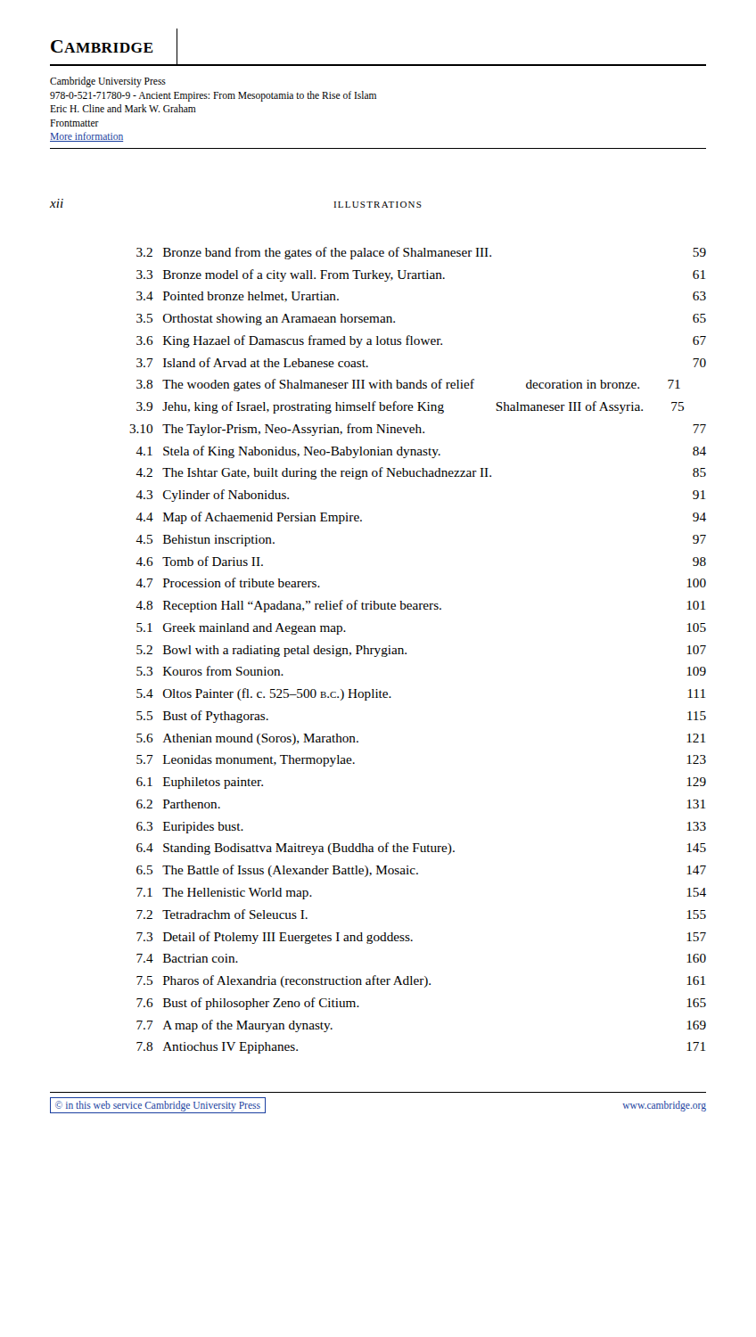CAMBRIDGE
Cambridge University Press
978-0-521-71780-9 - Ancient Empires: From Mesopotamia to the Rise of Islam
Eric H. Cline and Mark W. Graham
Frontmatter
More information
xii
illustrations
3.2 Bronze band from the gates of the palace of Shalmaneser III. 59
3.3 Bronze model of a city wall. From Turkey, Urartian. 61
3.4 Pointed bronze helmet, Urartian. 63
3.5 Orthostat showing an Aramaean horseman. 65
3.6 King Hazael of Damascus framed by a lotus flower. 67
3.7 Island of Arvad at the Lebanese coast. 70
3.8 The wooden gates of Shalmaneser III with bands of relief
decoration in bronze. 71
3.9 Jehu, king of Israel, prostrating himself before King
Shalmaneser III of Assyria. 75
3.10 The Taylor-Prism, Neo-Assyrian, from Nineveh. 77
4.1 Stela of King Nabonidus, Neo-Babylonian dynasty. 84
4.2 The Ishtar Gate, built during the reign of Nebuchadnezzar II. 85
4.3 Cylinder of Nabonidus. 91
4.4 Map of Achaemenid Persian Empire. 94
4.5 Behistun inscription. 97
4.6 Tomb of Darius II. 98
4.7 Procession of tribute bearers. 100
4.8 Reception Hall “Apadana,” relief of tribute bearers. 101
5.1 Greek mainland and Aegean map. 105
5.2 Bowl with a radiating petal design, Phrygian. 107
5.3 Kouros from Sounion. 109
5.4 Oltos Painter (fl. c. 525–500 b.c.) Hoplite. 111
5.5 Bust of Pythagoras. 115
5.6 Athenian mound (Soros), Marathon. 121
5.7 Leonidas monument, Thermopylae. 123
6.1 Euphiletos painter. 129
6.2 Parthenon. 131
6.3 Euripides bust. 133
6.4 Standing Bodisattva Maitreya (Buddha of the Future). 145
6.5 The Battle of Issus (Alexander Battle), Mosaic. 147
7.1 The Hellenistic World map. 154
7.2 Tetradrachm of Seleucus I. 155
7.3 Detail of Ptolemy III Euergetes I and goddess. 157
7.4 Bactrian coin. 160
7.5 Pharos of Alexandria (reconstruction after Adler). 161
7.6 Bust of philosopher Zeno of Citium. 165
7.7 A map of the Mauryan dynasty. 169
7.8 Antiochus IV Epiphanes. 171
© in this web service Cambridge University Press
www.cambridge.org